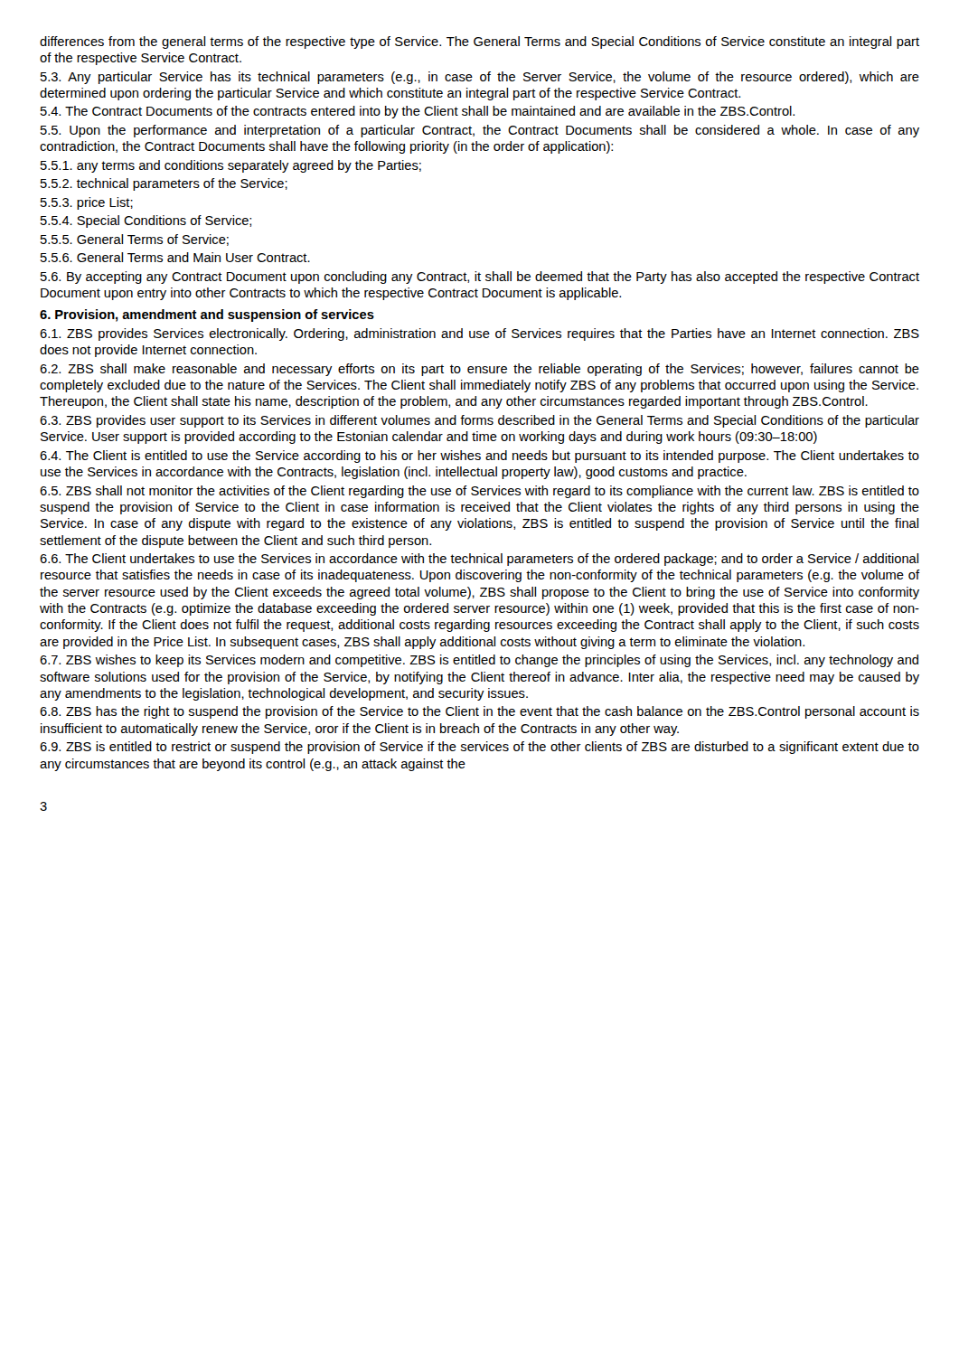differences from the general terms of the respective type of Service. The General Terms and Special Conditions of Service constitute an integral part of the respective Service Contract.
5.3. Any particular Service has its technical parameters (e.g., in case of the Server Service, the volume of the resource ordered), which are determined upon ordering the particular Service and which constitute an integral part of the respective Service Contract.
5.4. The Contract Documents of the contracts entered into by the Client shall be maintained and are available in the ZBS.Control.
5.5. Upon the performance and interpretation of a particular Contract, the Contract Documents shall be considered a whole. In case of any contradiction, the Contract Documents shall have the following priority (in the order of application):
5.5.1. any terms and conditions separately agreed by the Parties;
5.5.2. technical parameters of the Service;
5.5.3. price List;
5.5.4. Special Conditions of Service;
5.5.5. General Terms of Service;
5.5.6. General Terms and Main User Contract.
5.6. By accepting any Contract Document upon concluding any Contract, it shall be deemed that the Party has also accepted the respective Contract Document upon entry into other Contracts to which the respective Contract Document is applicable.
6. Provision, amendment and suspension of services
6.1. ZBS provides Services electronically. Ordering, administration and use of Services requires that the Parties have an Internet connection. ZBS does not provide Internet connection.
6.2. ZBS shall make reasonable and necessary efforts on its part to ensure the reliable operating of the Services; however, failures cannot be completely excluded due to the nature of the Services. The Client shall immediately notify ZBS of any problems that occurred upon using the Service. Thereupon, the Client shall state his name, description of the problem, and any other circumstances regarded important through ZBS.Control.
6.3. ZBS provides user support to its Services in different volumes and forms described in the General Terms and Special Conditions of the particular Service. User support is provided according to the Estonian calendar and time on working days and during work hours (09:30–18:00)
6.4. The Client is entitled to use the Service according to his or her wishes and needs but pursuant to its intended purpose. The Client undertakes to use the Services in accordance with the Contracts, legislation (incl. intellectual property law), good customs and practice.
6.5. ZBS shall not monitor the activities of the Client regarding the use of Services with regard to its compliance with the current law. ZBS is entitled to suspend the provision of Service to the Client in case information is received that the Client violates the rights of any third persons in using the Service. In case of any dispute with regard to the existence of any violations, ZBS is entitled to suspend the provision of Service until the final settlement of the dispute between the Client and such third person.
6.6. The Client undertakes to use the Services in accordance with the technical parameters of the ordered package; and to order a Service / additional resource that satisfies the needs in case of its inadequateness. Upon discovering the non-conformity of the technical parameters (e.g. the volume of the server resource used by the Client exceeds the agreed total volume), ZBS shall propose to the Client to bring the use of Service into conformity with the Contracts (e.g. optimize the database exceeding the ordered server resource) within one (1) week, provided that this is the first case of non-conformity. If the Client does not fulfil the request, additional costs regarding resources exceeding the Contract shall apply to the Client, if such costs are provided in the Price List. In subsequent cases, ZBS shall apply additional costs without giving a term to eliminate the violation.
6.7. ZBS wishes to keep its Services modern and competitive. ZBS is entitled to change the principles of using the Services, incl. any technology and software solutions used for the provision of the Service, by notifying the Client thereof in advance. Inter alia, the respective need may be caused by any amendments to the legislation, technological development, and security issues.
6.8. ZBS has the right to suspend the provision of the Service to the Client in the event that the cash balance on the ZBS.Control personal account is insufficient to automatically renew the Service, oror if the Client is in breach of the Contracts in any other way.
6.9. ZBS is entitled to restrict or suspend the provision of Service if the services of the other clients of ZBS are disturbed to a significant extent due to any circumstances that are beyond its control (e.g., an attack against the
3